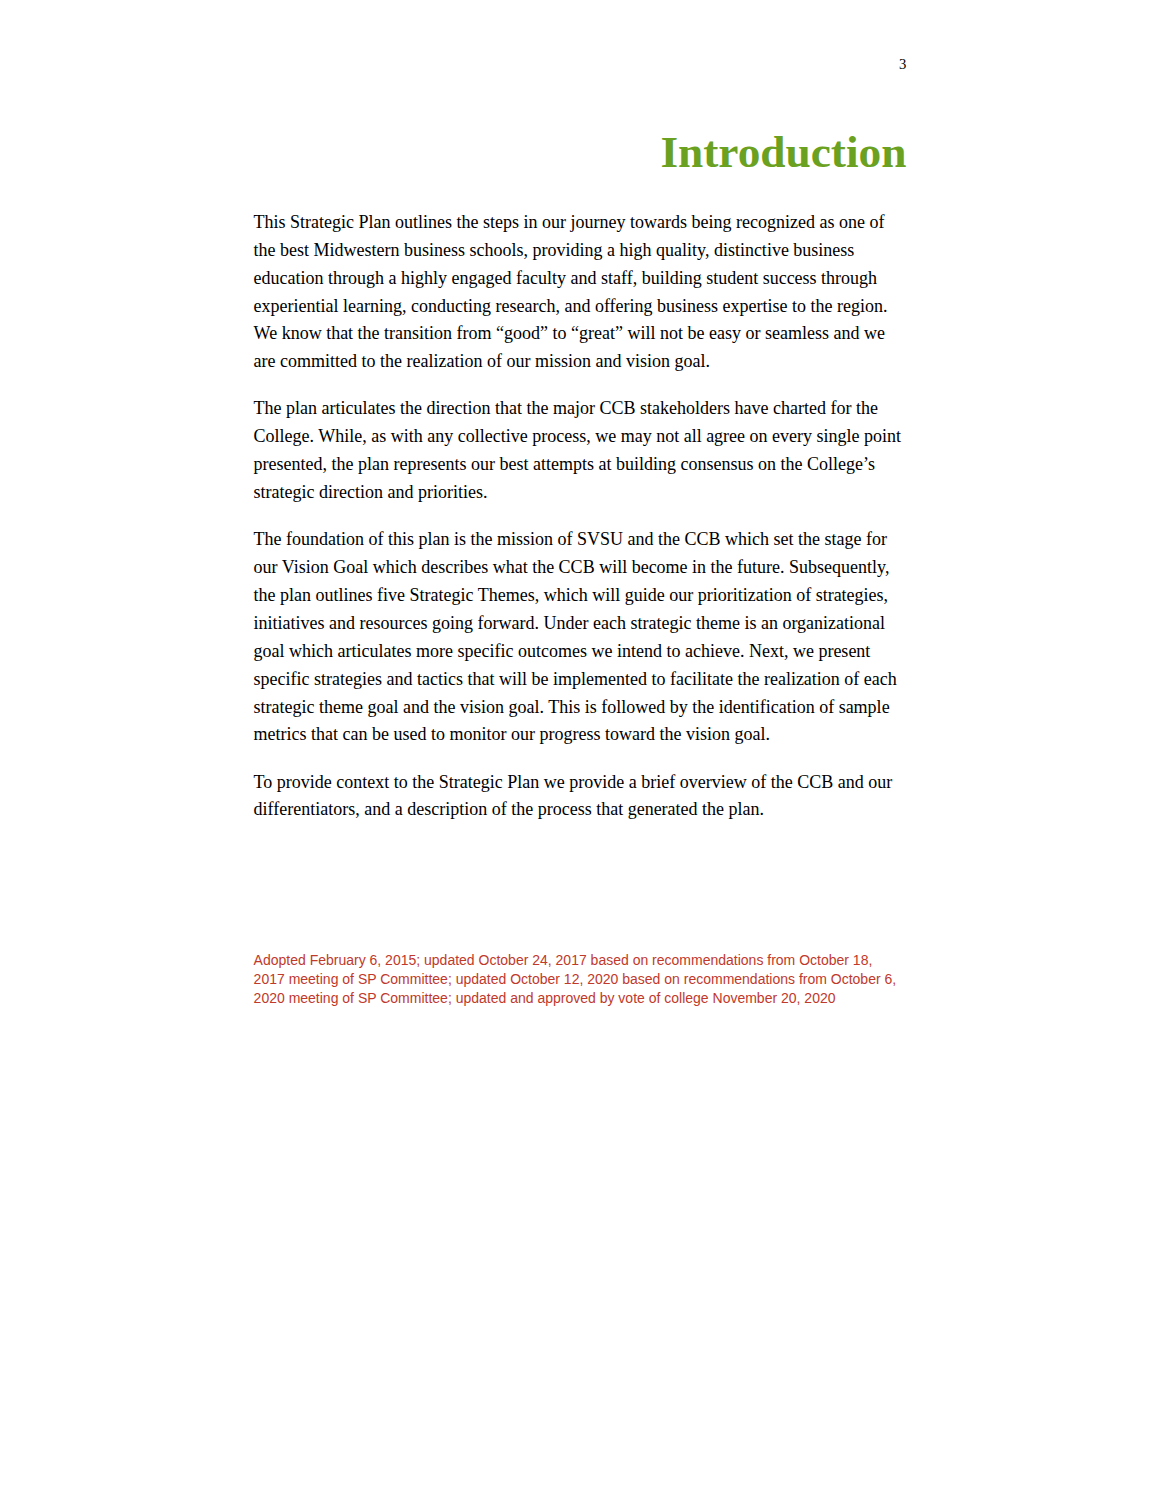3
Introduction
This Strategic Plan outlines the steps in our journey towards being recognized as one of the best Midwestern business schools, providing a high quality, distinctive business education through a highly engaged faculty and staff, building student success through experiential learning, conducting research, and offering business expertise to the region. We know that the transition from “good” to “great” will not be easy or seamless and we are committed to the realization of our mission and vision goal.
The plan articulates the direction that the major CCB stakeholders have charted for the College. While, as with any collective process, we may not all agree on every single point presented, the plan represents our best attempts at building consensus on the College’s strategic direction and priorities.
The foundation of this plan is the mission of SVSU and the CCB which set the stage for our Vision Goal which describes what the CCB will become in the future. Subsequently, the plan outlines five Strategic Themes, which will guide our prioritization of strategies, initiatives and resources going forward. Under each strategic theme is an organizational goal which articulates more specific outcomes we intend to achieve. Next, we present specific strategies and tactics that will be implemented to facilitate the realization of each strategic theme goal and the vision goal. This is followed by the identification of sample metrics that can be used to monitor our progress toward the vision goal.
To provide context to the Strategic Plan we provide a brief overview of the CCB and our differentiators, and a description of the process that generated the plan.
Adopted February 6, 2015; updated October 24, 2017 based on recommendations from October 18, 2017 meeting of SP Committee; updated October 12, 2020 based on recommendations from October 6, 2020 meeting of SP Committee; updated and approved by vote of college November 20, 2020